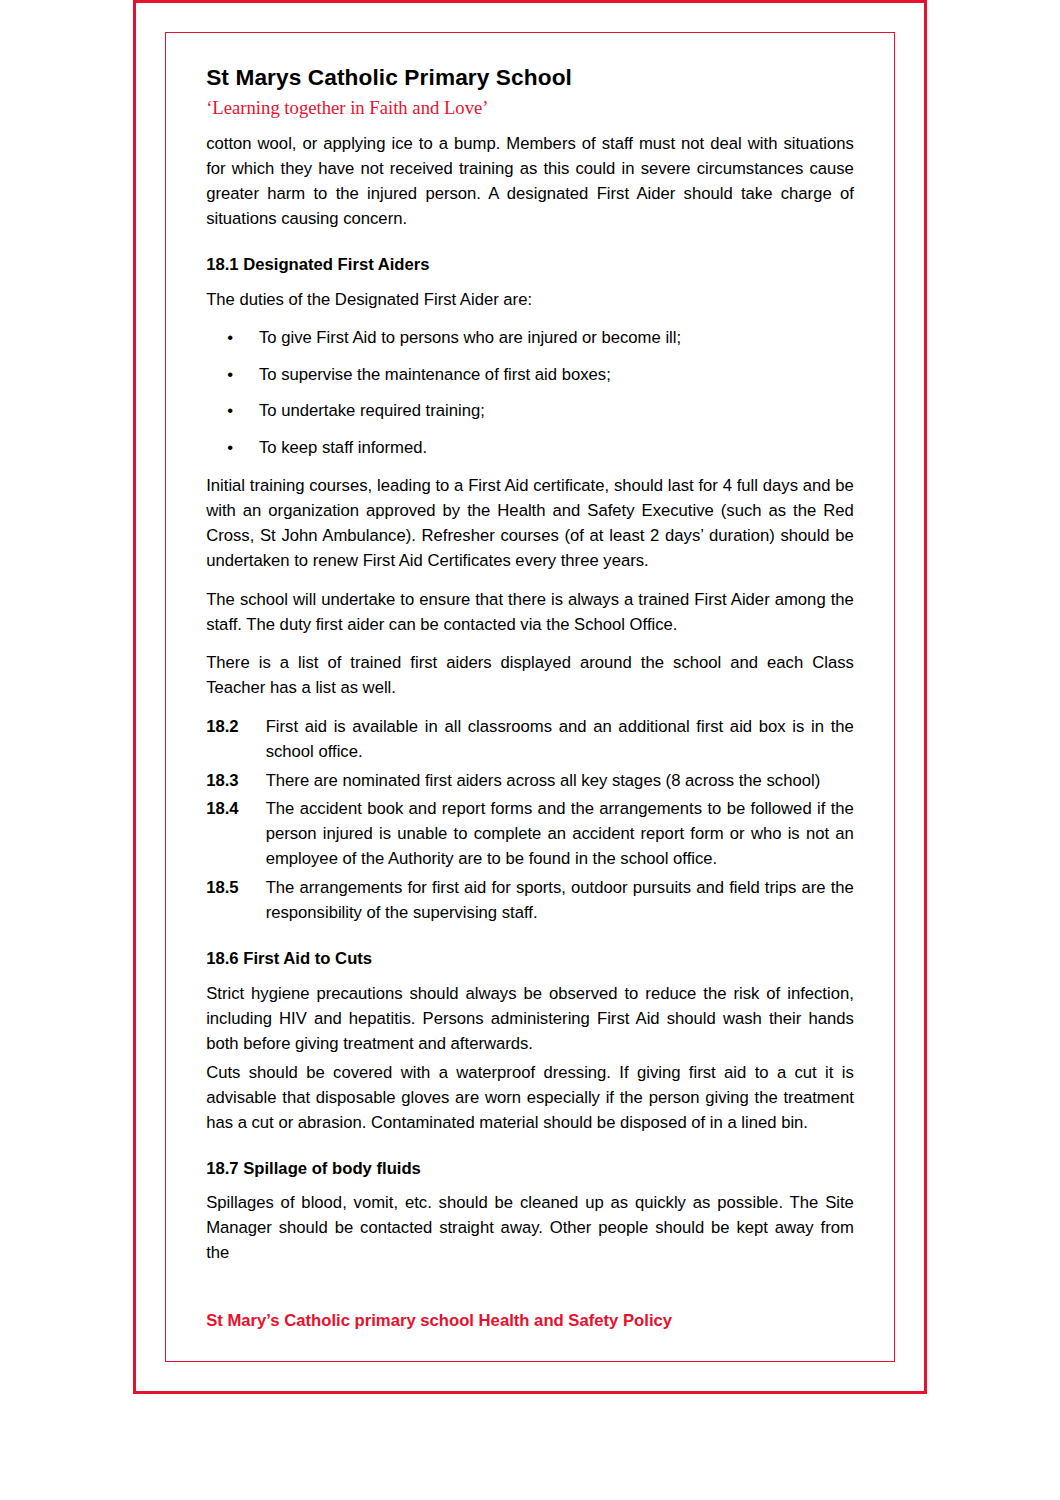St Marys Catholic Primary School
‘Learning together in Faith and Love’
cotton wool, or applying ice to a bump. Members of staff must not deal with situations for which they have not received training as this could in severe circumstances cause greater harm to the injured person. A designated First Aider should take charge of situations causing concern.
18.1 Designated First Aiders
The duties of the Designated First Aider are:
To give First Aid to persons who are injured or become ill;
To supervise the maintenance of first aid boxes;
To undertake required training;
To keep staff informed.
Initial training courses, leading to a First Aid certificate, should last for 4 full days and be with an organization approved by the Health and Safety Executive (such as the Red Cross, St John Ambulance). Refresher courses (of at least 2 days’ duration) should be undertaken to renew First Aid Certificates every three years.
The school will undertake to ensure that there is always a trained First Aider among the staff. The duty first aider can be contacted via the School Office.
There is a list of trained first aiders displayed around the school and each Class Teacher has a list as well.
18.2
First aid is available in all classrooms and an additional first aid box is in the school office.
18.3
There are nominated first aiders across all key stages (8 across the school)
18.4
The accident book and report forms and the arrangements to be followed if the person injured is unable to complete an accident report form or who is not an employee of the Authority are to be found in the school office.
18.5
The arrangements for first aid for sports, outdoor pursuits and field trips are the responsibility of the supervising staff.
18.6 First Aid to Cuts
Strict hygiene precautions should always be observed to reduce the risk of infection, including HIV and hepatitis. Persons administering First Aid should wash their hands both before giving treatment and afterwards.
Cuts should be covered with a waterproof dressing. If giving first aid to a cut it is advisable that disposable gloves are worn especially if the person giving the treatment has a cut or abrasion. Contaminated material should be disposed of in a lined bin.
18.7 Spillage of body fluids
Spillages of blood, vomit, etc. should be cleaned up as quickly as possible. The Site Manager should be contacted straight away. Other people should be kept away from the
St Mary’s Catholic primary school Health and Safety Policy